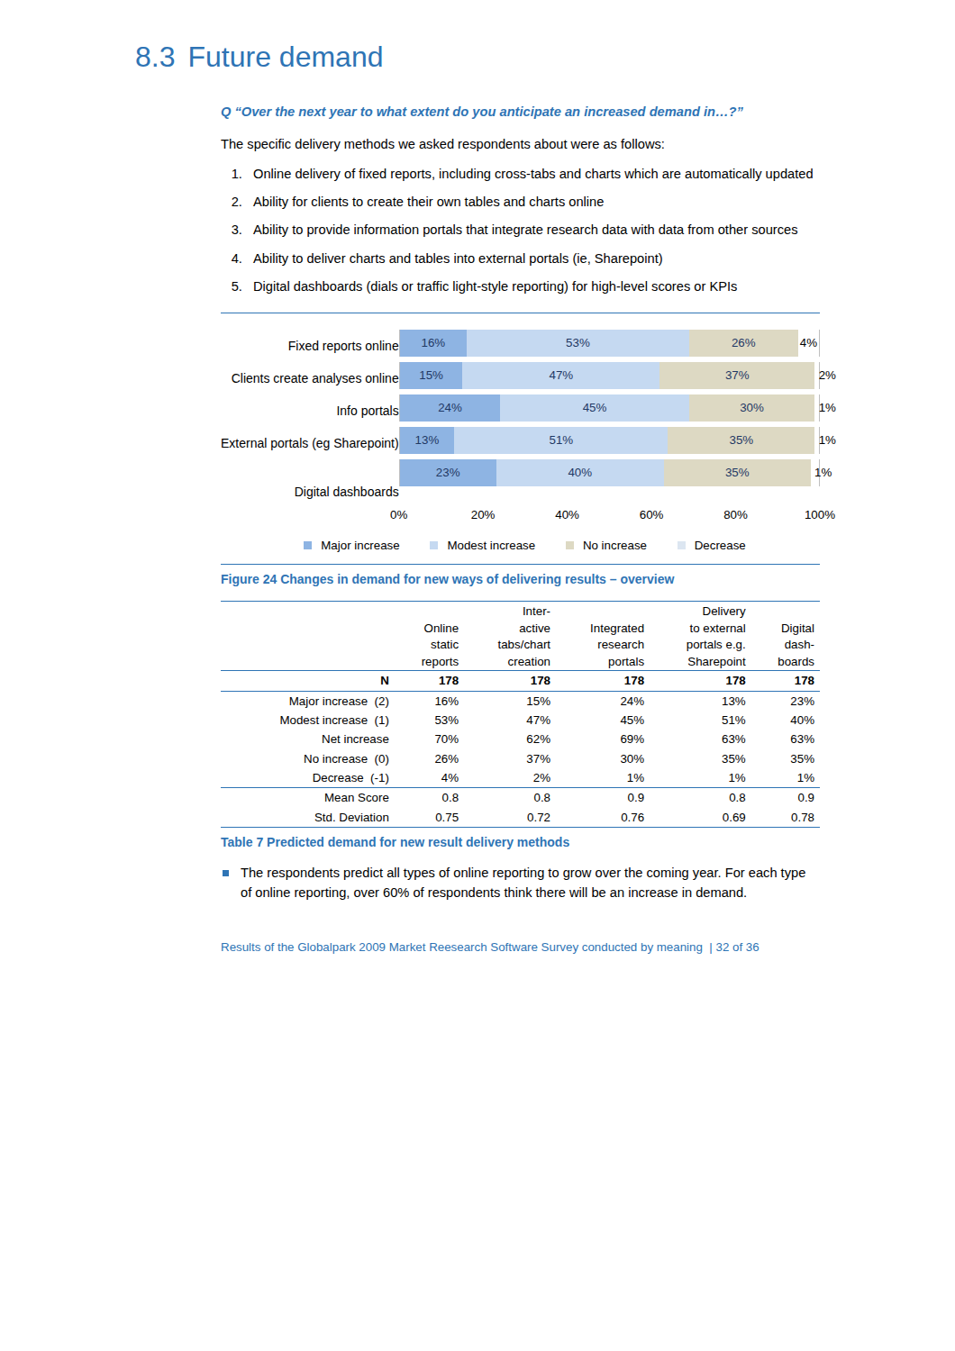8.3 Future demand
Q “Over the next year to what extent do you anticipate an increased demand in…?”
The specific delivery methods we asked respondents about were as follows:
Online delivery of fixed reports, including cross-tabs and charts which are automatically updated
Ability for clients to create their own tables and charts online
Ability to provide information portals that integrate research data with data from other sources
Ability to deliver charts and tables into external portals (ie, Sharepoint)
Digital dashboards (dials or traffic light-style reporting) for high-level scores or KPIs
| Fixed reports online | 16% 53% 26% 4% |
| Clients create analyses online | 15% 47% 37% 2% |
| Info portals | 24% 45% 30% 1% |
| External portals (eg Sharepoint) | 13% 51% 35% 1% |
| Digital dashboards | 23% 40% 35% 1% 0% 20% 40% 60% 80% 100% |
Major increase Modest increase No increase Decrease
Figure 24 Changes in demand for new ways of delivering results – overview
| | | Inter- | | Delivery | |
| --- | --- | --- | --- | --- | --- |
| | Online | active | Integrated | to external | Digital |
| | static | tabs/chart | research | portals e.g. | dash- |
| | reports | creation | portals | Sharepoint | boards |
| N | 178 | 178 | 178 | 178 | 178 |
| Major increase (2) | 16% | 15% | 24% | 13% | 23% |
| Modest increase (1) | 53% | 47% | 45% | 51% | 40% |
| Net increase | 70% | 62% | 69% | 63% | 63% |
| No increase (0) | 26% | 37% | 30% | 35% | 35% |
| Decrease (-1) | 4% | 2% | 1% | 1% | 1% |
| Mean Score | 0.8 | 0.8 | 0.9 | 0.8 | 0.9 |
| Std. Deviation | 0.75 | 0.72 | 0.76 | 0.69 | 0.78 |
Table 7 Predicted demand for new result delivery methods
The respondents predict all types of online reporting to grow over the coming year. For each type of online reporting, over 60% of respondents think there will be an increase in demand.
Results of the Globalpark 2009 Market Reesearch Software Survey conducted by meaning | 32 of 36